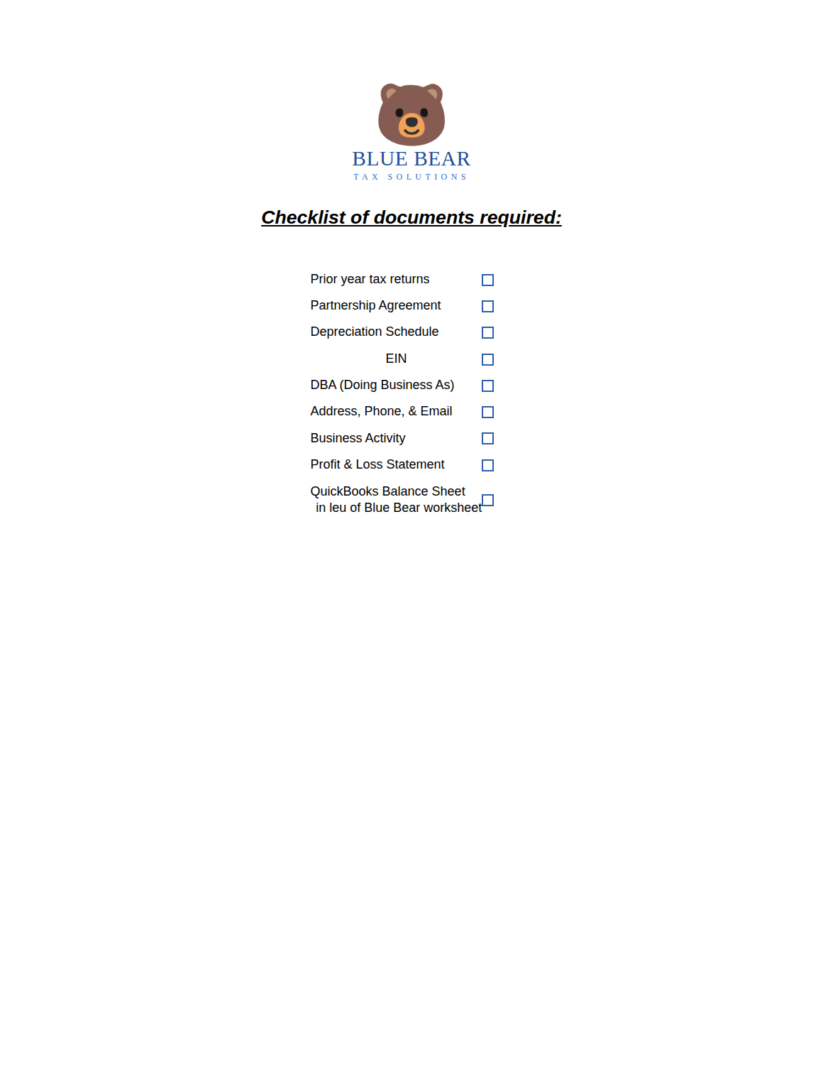🐻
BLUE BEAR
Tax Solutions
Checklist of documents required:
| Prior year tax returns | |
| Partnership Agreement | |
| Depreciation Schedule | |
| EIN | |
| DBA (Doing Business As) | |
| Address, Phone, & Email | |
| Business Activity | |
| Profit & Loss Statement | |
| QuickBooks Balance Sheet in leu of Blue Bear worksheet | |